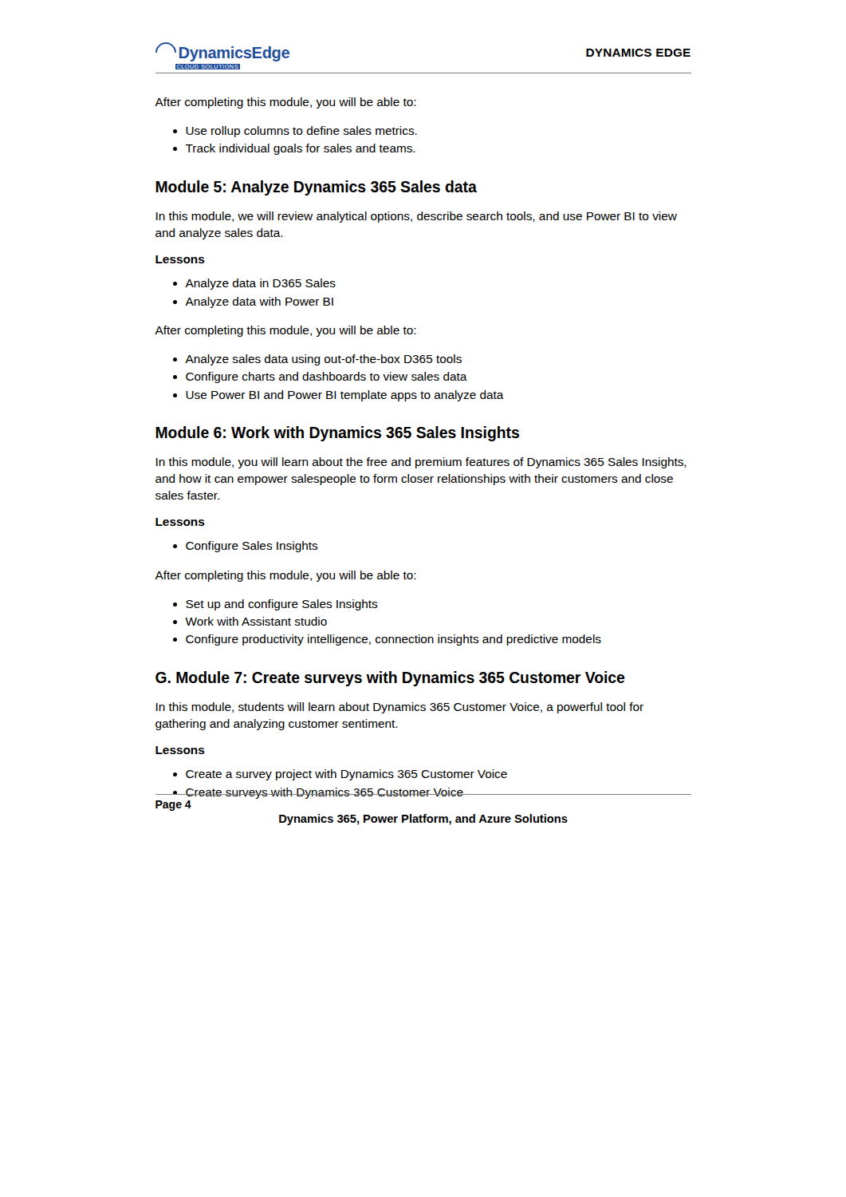Dynamics Edge
CLOUD SOLUTIONS
DYNAMICS EDGE
After completing this module, you will be able to:
Use rollup columns to define sales metrics.
Track individual goals for sales and teams.
Module 5: Analyze Dynamics 365 Sales data
In this module, we will review analytical options, describe search tools, and use Power BI to view and analyze sales data.
Lessons
Analyze data in D365 Sales
Analyze data with Power BI
After completing this module, you will be able to:
Analyze sales data using out-of-the-box D365 tools
Configure charts and dashboards to view sales data
Use Power BI and Power BI template apps to analyze data
Module 6: Work with Dynamics 365 Sales Insights
In this module, you will learn about the free and premium features of Dynamics 365 Sales Insights, and how it can empower salespeople to form closer relationships with their customers and close sales faster.
Lessons
Configure Sales Insights
After completing this module, you will be able to:
Set up and configure Sales Insights
Work with Assistant studio
Configure productivity intelligence, connection insights and predictive models
G. Module 7: Create surveys with Dynamics 365 Customer Voice
In this module, students will learn about Dynamics 365 Customer Voice, a powerful tool for gathering and analyzing customer sentiment.
Lessons
Create a survey project with Dynamics 365 Customer Voice
Create surveys with Dynamics 365 Customer Voice
Page 4
Dynamics 365, Power Platform, and Azure Solutions